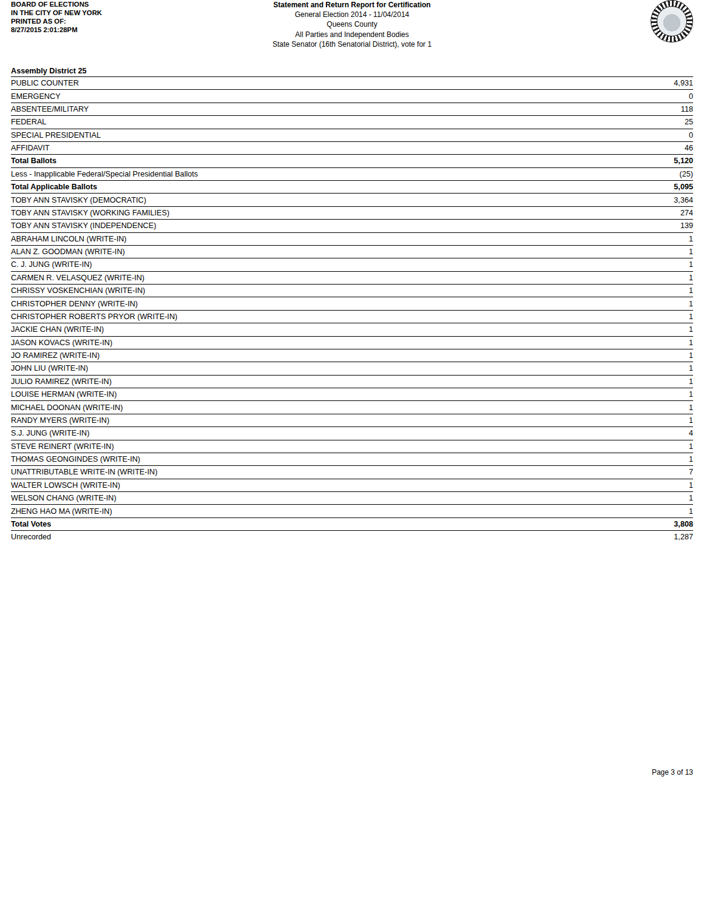BOARD OF ELECTIONS
IN THE CITY OF NEW YORK
PRINTED AS OF:
8/27/2015 2:01:28PM
Statement and Return Report for Certification
General Election 2014 - 11/04/2014
Queens County
All Parties and Independent Bodies
State Senator (16th Senatorial District), vote for 1
Assembly District 25
| PUBLIC COUNTER | 4,931 |
| EMERGENCY | 0 |
| ABSENTEE/MILITARY | 118 |
| FEDERAL | 25 |
| SPECIAL PRESIDENTIAL | 0 |
| AFFIDAVIT | 46 |
| Total Ballots | 5,120 |
| Less - Inapplicable Federal/Special Presidential Ballots | (25) |
| Total Applicable Ballots | 5,095 |
| TOBY ANN STAVISKY (DEMOCRATIC) | 3,364 |
| TOBY ANN STAVISKY (WORKING FAMILIES) | 274 |
| TOBY ANN STAVISKY (INDEPENDENCE) | 139 |
| ABRAHAM LINCOLN (WRITE-IN) | 1 |
| ALAN Z. GOODMAN (WRITE-IN) | 1 |
| C. J. JUNG (WRITE-IN) | 1 |
| CARMEN R. VELASQUEZ (WRITE-IN) | 1 |
| CHRISSY VOSKENCHIAN (WRITE-IN) | 1 |
| CHRISTOPHER DENNY (WRITE-IN) | 1 |
| CHRISTOPHER ROBERTS PRYOR (WRITE-IN) | 1 |
| JACKIE CHAN (WRITE-IN) | 1 |
| JASON KOVACS (WRITE-IN) | 1 |
| JO RAMIREZ (WRITE-IN) | 1 |
| JOHN LIU (WRITE-IN) | 1 |
| JULIO RAMIREZ (WRITE-IN) | 1 |
| LOUISE HERMAN (WRITE-IN) | 1 |
| MICHAEL DOONAN (WRITE-IN) | 1 |
| RANDY MYERS (WRITE-IN) | 1 |
| S.J. JUNG (WRITE-IN) | 4 |
| STEVE REINERT (WRITE-IN) | 1 |
| THOMAS GEONGINDES (WRITE-IN) | 1 |
| UNATTRIBUTABLE WRITE-IN (WRITE-IN) | 7 |
| WALTER LOWSCH (WRITE-IN) | 1 |
| WELSON CHANG (WRITE-IN) | 1 |
| ZHENG HAO MA (WRITE-IN) | 1 |
| Total Votes | 3,808 |
| Unrecorded | 1,287 |
Page 3 of 13